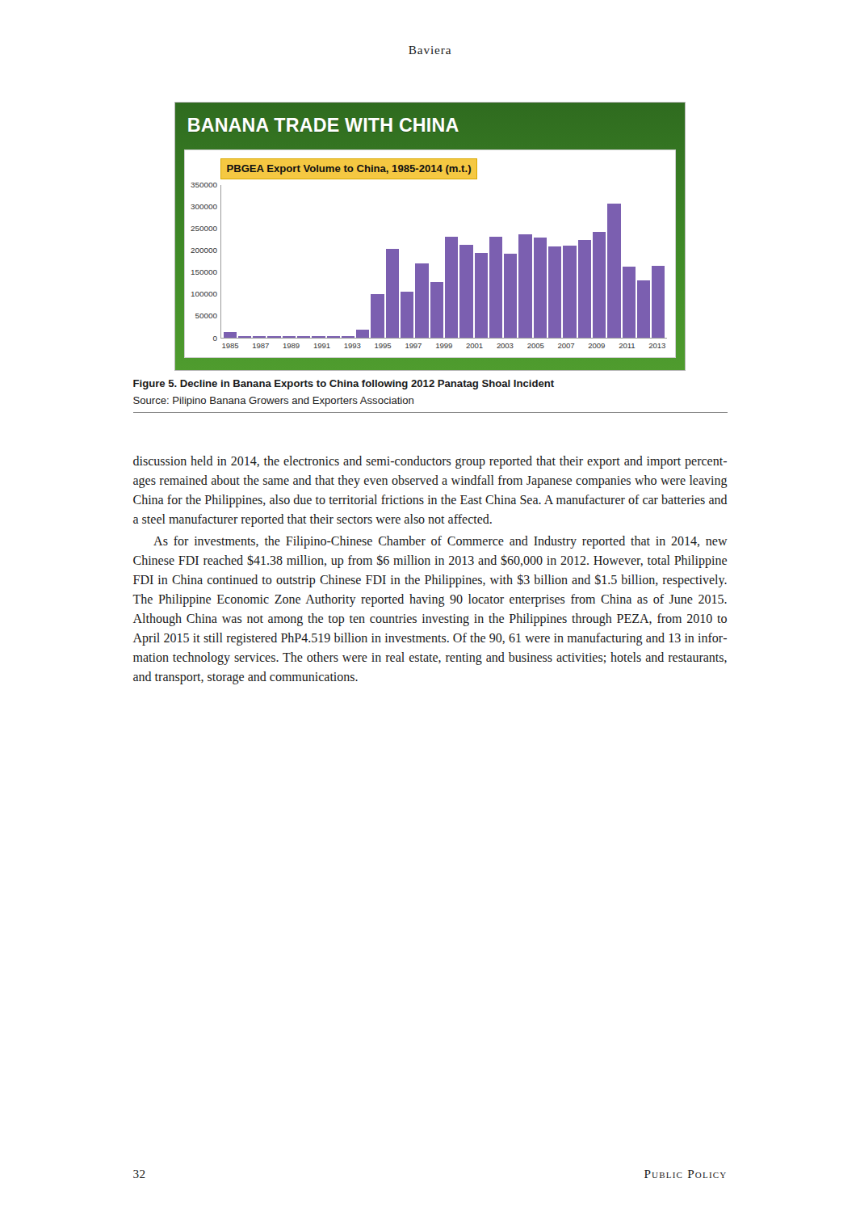Baviera
BANANA TRADE WITH CHINA
PBGEA Export Volume to China, 1985-2014 (m.t.)
350000 300000 250000 200000 150000 100000 50000 0
198519871989199119931995199719992001200320052007200920112013
Figure 5. Decline in Banana Exports to China following 2012 Panatag Shoal Incident Source: Pilipino Banana Growers and Exporters Association
discussion held in 2014, the electronics and semi-conductors group reported that their export and import percentages remained about the same and that they even observed a windfall from Japanese companies who were leaving China for the Philippines, also due to territorial frictions in the East China Sea. A manufacturer of car batteries and a steel manufacturer reported that their sectors were also not affected.
As for investments, the Filipino-Chinese Chamber of Commerce and Industry reported that in 2014, new Chinese FDI reached $41.38 million, up from $6 million in 2013 and $60,000 in 2012. However, total Philippine FDI in China continued to outstrip Chinese FDI in the Philippines, with $3 billion and $1.5 billion, respectively. The Philippine Economic Zone Authority reported having 90 locator enterprises from China as of June 2015. Although China was not among the top ten countries investing in the Philippines through PEZA, from 2010 to April 2015 it still registered PhP4.519 billion in investments. Of the 90, 61 were in manufacturing and 13 in information technology services. The others were in real estate, renting and business activities; hotels and restaurants, and transport, storage and communications.
32 Public Policy